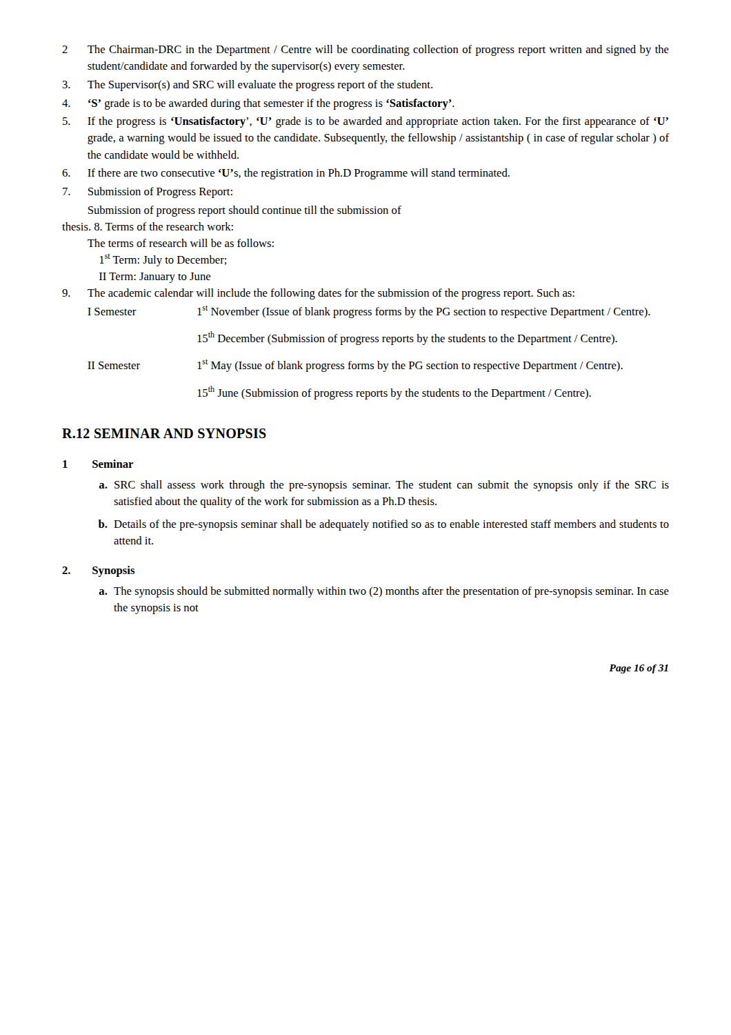2 The Chairman-DRC in the Department / Centre will be coordinating collection of progress report written and signed by the student/candidate and forwarded by the supervisor(s) every semester.
3. The Supervisor(s) and SRC will evaluate the progress report of the student.
4.‘S’ grade is to be awarded during that semester if the progress is ‘Satisfactory’.
5. If the progress is ‘Unsatisfactory’, ‘U’ grade is to be awarded and appropriate action taken. For the first appearance of ‘U’ grade, a warning would be issued to the candidate. Subsequently, the fellowship / assistantship ( in case of regular scholar ) of the candidate would be withheld.
6. If there are two consecutive ‘U’s, the registration in Ph.D Programme will stand terminated.
7. Submission of Progress Report:
Submission of progress report should continue till the submission of
thesis. 8. Terms of the research work:
The terms of research will be as follows:
1st Term: July to December;
II Term: January to June
9. The academic calendar will include the following dates for the submission of the progress report. Such as:
I Semester
1st November (Issue of blank progress forms by the PG section to respective Department / Centre).
15th December (Submission of progress reports by the students to the Department / Centre).
II Semester
1st May (Issue of blank progress forms by the PG section to respective Department / Centre).
15th June (Submission of progress reports by the students to the Department / Centre).
R.12 SEMINAR AND SYNOPSIS
1
Seminar
SRC shall assess work through the pre-synopsis seminar. The student can submit the synopsis only if the SRC is satisfied about the quality of the work for submission as a Ph.D thesis.
Details of the pre-synopsis seminar shall be adequately notified so as to enable interested staff members and students to attend it.
2.
Synopsis
The synopsis should be submitted normally within two (2) months after the presentation of pre-synopsis seminar. In case the synopsis is not
Page 16 of 31